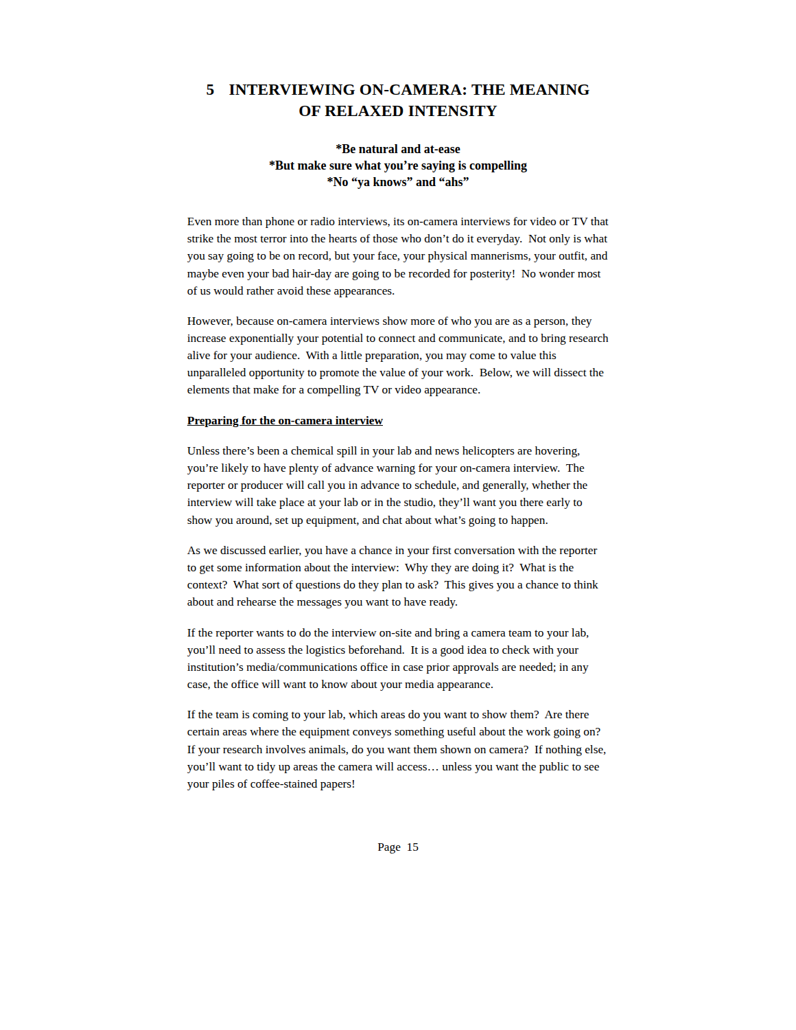5 INTERVIEWING ON-CAMERA: THE MEANING
OF RELAXED INTENSITY
*Be natural and at-ease
*But make sure what you’re saying is compelling
*No “ya knows” and “ahs”
Even more than phone or radio interviews, its on-camera interviews for video or TV that strike the most terror into the hearts of those who don’t do it everyday. Not only is what you say going to be on record, but your face, your physical mannerisms, your outfit, and maybe even your bad hair-day are going to be recorded for posterity! No wonder most of us would rather avoid these appearances.
However, because on-camera interviews show more of who you are as a person, they increase exponentially your potential to connect and communicate, and to bring research alive for your audience. With a little preparation, you may come to value this unparalleled opportunity to promote the value of your work. Below, we will dissect the elements that make for a compelling TV or video appearance.
Preparing for the on-camera interview
Unless there’s been a chemical spill in your lab and news helicopters are hovering, you’re likely to have plenty of advance warning for your on-camera interview. The reporter or producer will call you in advance to schedule, and generally, whether the interview will take place at your lab or in the studio, they’ll want you there early to show you around, set up equipment, and chat about what’s going to happen.
As we discussed earlier, you have a chance in your first conversation with the reporter to get some information about the interview: Why they are doing it? What is the context? What sort of questions do they plan to ask? This gives you a chance to think about and rehearse the messages you want to have ready.
If the reporter wants to do the interview on-site and bring a camera team to your lab, you’ll need to assess the logistics beforehand. It is a good idea to check with your institution’s media/communications office in case prior approvals are needed; in any case, the office will want to know about your media appearance.
If the team is coming to your lab, which areas do you want to show them? Are there certain areas where the equipment conveys something useful about the work going on? If your research involves animals, do you want them shown on camera? If nothing else, you’ll want to tidy up areas the camera will access… unless you want the public to see your piles of coffee-stained papers!
Page 15